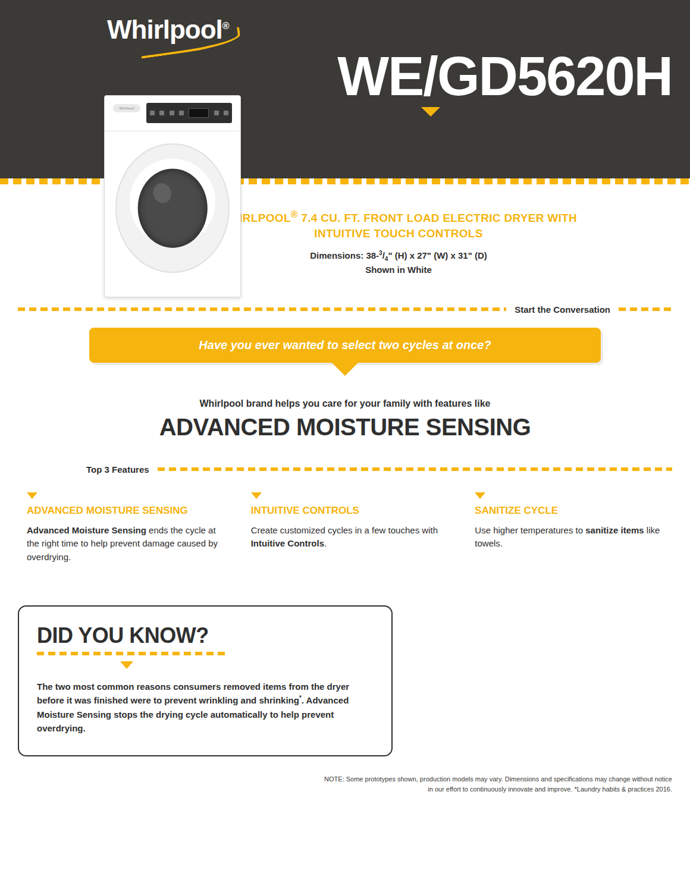Whirlpool®
WE/GD5620H
Whirlpool
Whirlpool® 7.4 cu. ft. Front Load Electric Dryer with
Intuitive Touch Controls
Dimensions: 38-3/4" (H) x 27" (W) x 31" (D)
Shown in White
Start the Conversation
Have you ever wanted to select two cycles at once?
Whirlpool brand helps you care for your family with features like
Advanced Moisture Sensing
Top 3 Features
Advanced Moisture Sensing
Advanced Moisture Sensing ends the cycle at the right time to help prevent damage caused by overdrying.
Intuitive Controls
Create customized cycles in a few touches with Intuitive Controls.
Sanitize Cycle
Use higher temperatures to sanitize items like towels.
Did You Know?
The two most common reasons consumers removed items from the dryer before it was finished were to prevent wrinkling and shrinking*. Advanced Moisture Sensing stops the drying cycle automatically to help prevent overdrying.
NOTE: Some prototypes shown, production models may vary. Dimensions and specifications may change without notice
in our effort to continuously innovate and improve. *Laundry habits & practices 2016.